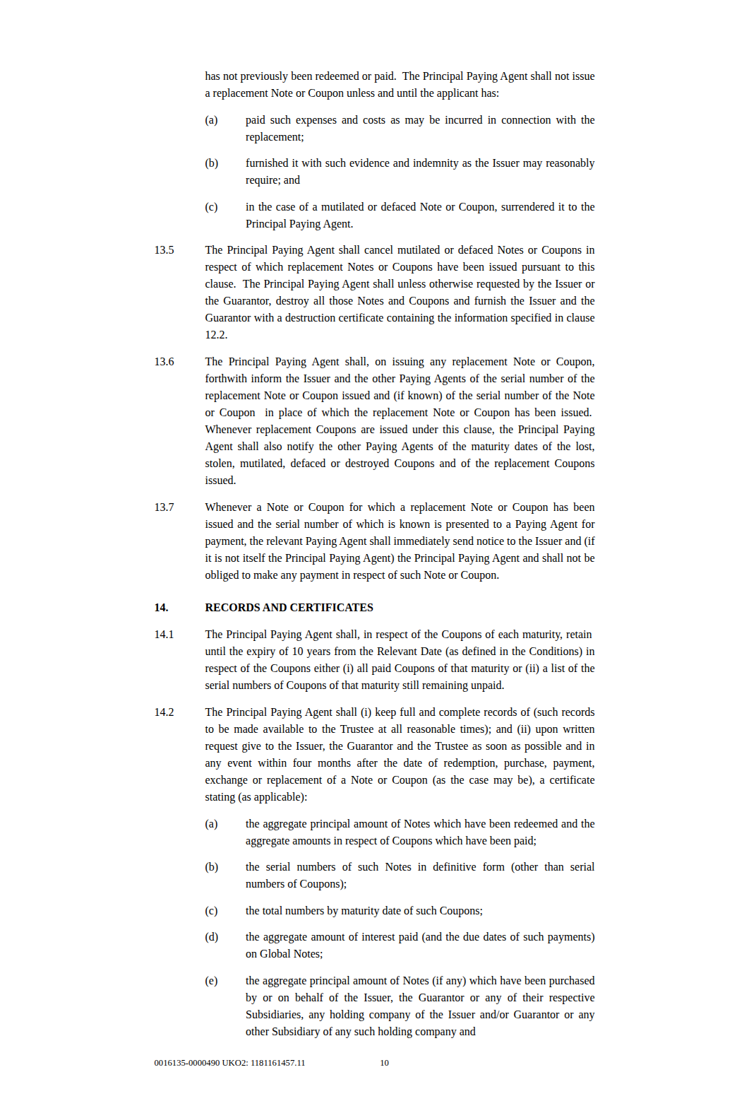has not previously been redeemed or paid. The Principal Paying Agent shall not issue a replacement Note or Coupon unless and until the applicant has:
(a)
paid such expenses and costs as may be incurred in connection with the replacement;
(b)
furnished it with such evidence and indemnity as the Issuer may reasonably require; and
(c)
in the case of a mutilated or defaced Note or Coupon, surrendered it to the Principal Paying Agent.
13.5
The Principal Paying Agent shall cancel mutilated or defaced Notes or Coupons in respect of which replacement Notes or Coupons have been issued pursuant to this clause. The Principal Paying Agent shall unless otherwise requested by the Issuer or the Guarantor, destroy all those Notes and Coupons and furnish the Issuer and the Guarantor with a destruction certificate containing the information specified in clause 12.2.
13.6
The Principal Paying Agent shall, on issuing any replacement Note or Coupon, forthwith inform the Issuer and the other Paying Agents of the serial number of the replacement Note or Coupon issued and (if known) of the serial number of the Note or Coupon in place of which the replacement Note or Coupon has been issued. Whenever replacement Coupons are issued under this clause, the Principal Paying Agent shall also notify the other Paying Agents of the maturity dates of the lost, stolen, mutilated, defaced or destroyed Coupons and of the replacement Coupons issued.
13.7
Whenever a Note or Coupon for which a replacement Note or Coupon has been issued and the serial number of which is known is presented to a Paying Agent for payment, the relevant Paying Agent shall immediately send notice to the Issuer and (if it is not itself the Principal Paying Agent) the Principal Paying Agent and shall not be obliged to make any payment in respect of such Note or Coupon.
14. RECORDS AND CERTIFICATES
14.1
The Principal Paying Agent shall, in respect of the Coupons of each maturity, retain until the expiry of 10 years from the Relevant Date (as defined in the Conditions) in respect of the Coupons either (i) all paid Coupons of that maturity or (ii) a list of the serial numbers of Coupons of that maturity still remaining unpaid.
14.2
The Principal Paying Agent shall (i) keep full and complete records of (such records to be made available to the Trustee at all reasonable times); and (ii) upon written request give to the Issuer, the Guarantor and the Trustee as soon as possible and in any event within four months after the date of redemption, purchase, payment, exchange or replacement of a Note or Coupon (as the case may be), a certificate stating (as applicable):
(a)
the aggregate principal amount of Notes which have been redeemed and the aggregate amounts in respect of Coupons which have been paid;
(b)
the serial numbers of such Notes in definitive form (other than serial numbers of Coupons);
(c)
the total numbers by maturity date of such Coupons;
(d)
the aggregate amount of interest paid (and the due dates of such payments) on Global Notes;
(e)
the aggregate principal amount of Notes (if any) which have been purchased by or on behalf of the Issuer, the Guarantor or any of their respective Subsidiaries, any holding company of the Issuer and/or Guarantor or any other Subsidiary of any such holding company and
0016135-0000490 UKO2: 1181161457.11 10